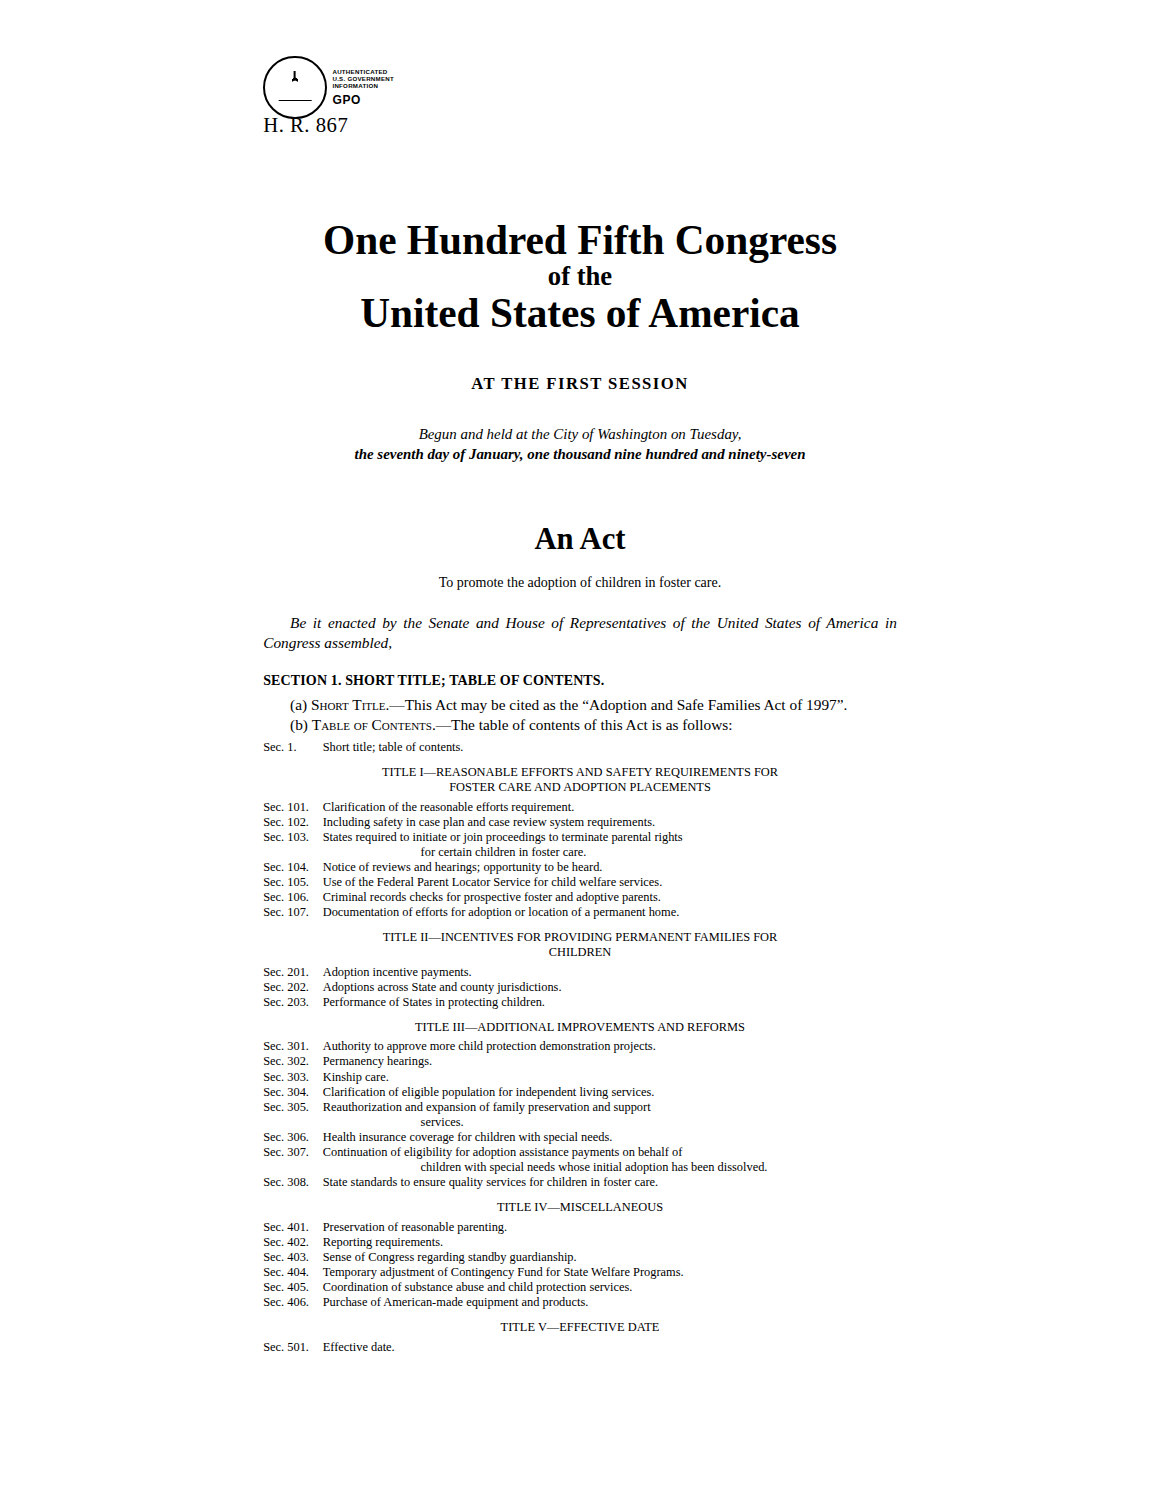Authenticated
U.S. Government
Information GPO
H. R. 867
One Hundred Fifth Congress
of the
United States of America
AT THE FIRST SESSION
Begun and held at the City of Washington on Tuesday,
the seventh day of January, one thousand nine hundred and ninety-seven
An Act
To promote the adoption of children in foster care.
Be it enacted by the Senate and House of Representatives of the United States of America in Congress assembled,
SECTION 1. SHORT TITLE; TABLE OF CONTENTS.
(a) Short Title.—This Act may be cited as the “Adoption and Safe Families Act of 1997”.
(b) Table of Contents.—The table of contents of this Act is as follows:
Sec. 1. Short title; table of contents.
TITLE I—REASONABLE EFFORTS AND SAFETY REQUIREMENTS FOR
FOSTER CARE AND ADOPTION PLACEMENTS
Sec. 101. Clarification of the reasonable efforts requirement.
Sec. 102. Including safety in case plan and case review system requirements.
Sec. 103. States required to initiate or join proceedings to terminate parental rightsfor certain children in foster care.
Sec. 104. Notice of reviews and hearings; opportunity to be heard.
Sec. 105. Use of the Federal Parent Locator Service for child welfare services.
Sec. 106. Criminal records checks for prospective foster and adoptive parents.
Sec. 107. Documentation of efforts for adoption or location of a permanent home.
TITLE II—INCENTIVES FOR PROVIDING PERMANENT FAMILIES FOR
CHILDREN
Sec. 201. Adoption incentive payments.
Sec. 202. Adoptions across State and county jurisdictions.
Sec. 203. Performance of States in protecting children.
TITLE III—ADDITIONAL IMPROVEMENTS AND REFORMS
Sec. 301. Authority to approve more child protection demonstration projects.
Sec. 302. Permanency hearings.
Sec. 303. Kinship care.
Sec. 304. Clarification of eligible population for independent living services.
Sec. 305. Reauthorization and expansion of family preservation and supportservices.
Sec. 306. Health insurance coverage for children with special needs.
Sec. 307. Continuation of eligibility for adoption assistance payments on behalf ofchildren with special needs whose initial adoption has been dissolved.
Sec. 308. State standards to ensure quality services for children in foster care.
TITLE IV—MISCELLANEOUS
Sec. 401. Preservation of reasonable parenting.
Sec. 402. Reporting requirements.
Sec. 403. Sense of Congress regarding standby guardianship.
Sec. 404. Temporary adjustment of Contingency Fund for State Welfare Programs.
Sec. 405. Coordination of substance abuse and child protection services.
Sec. 406. Purchase of American-made equipment and products.
TITLE V—EFFECTIVE DATE
Sec. 501. Effective date.